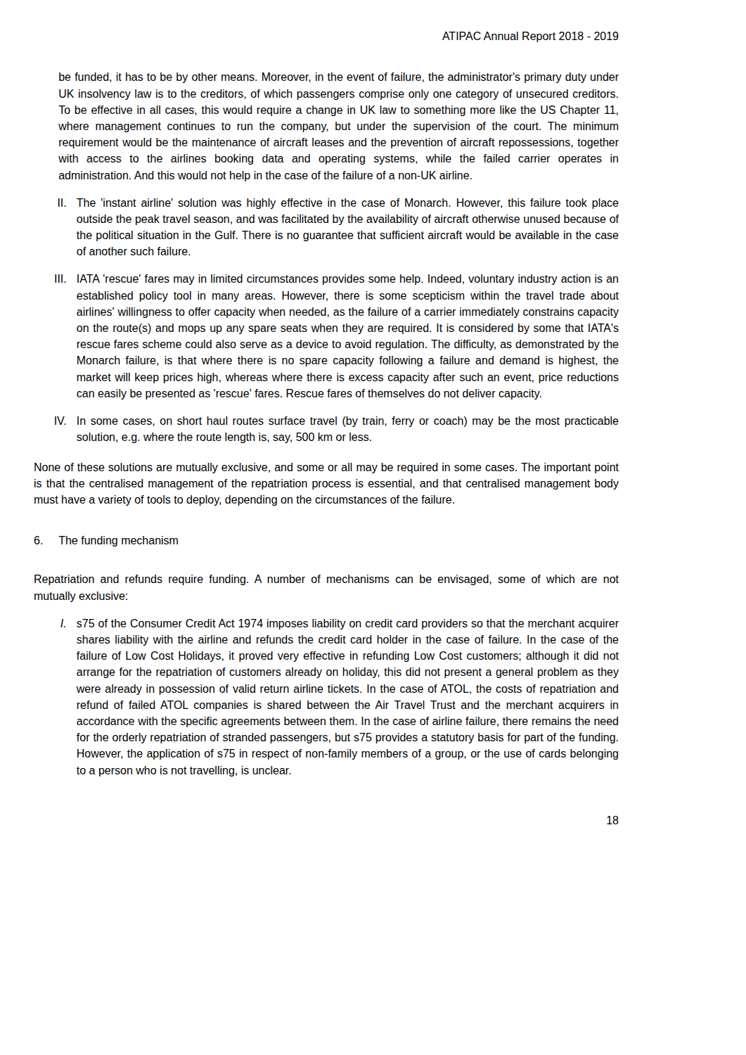ATIPAC Annual Report 2018 - 2019
be funded, it has to be by other means. Moreover, in the event of failure, the administrator's primary duty under UK insolvency law is to the creditors, of which passengers comprise only one category of unsecured creditors. To be effective in all cases, this would require a change in UK law to something more like the US Chapter 11, where management continues to run the company, but under the supervision of the court. The minimum requirement would be the maintenance of aircraft leases and the prevention of aircraft repossessions, together with access to the airlines booking data and operating systems, while the failed carrier operates in administration. And this would not help in the case of the failure of a non-UK airline.
The 'instant airline' solution was highly effective in the case of Monarch. However, this failure took place outside the peak travel season, and was facilitated by the availability of aircraft otherwise unused because of the political situation in the Gulf. There is no guarantee that sufficient aircraft would be available in the case of another such failure.
IATA 'rescue' fares may in limited circumstances provides some help. Indeed, voluntary industry action is an established policy tool in many areas. However, there is some scepticism within the travel trade about airlines' willingness to offer capacity when needed, as the failure of a carrier immediately constrains capacity on the route(s) and mops up any spare seats when they are required. It is considered by some that IATA's rescue fares scheme could also serve as a device to avoid regulation. The difficulty, as demonstrated by the Monarch failure, is that where there is no spare capacity following a failure and demand is highest, the market will keep prices high, whereas where there is excess capacity after such an event, price reductions can easily be presented as 'rescue' fares. Rescue fares of themselves do not deliver capacity.
In some cases, on short haul routes surface travel (by train, ferry or coach) may be the most practicable solution, e.g. where the route length is, say, 500 km or less.
None of these solutions are mutually exclusive, and some or all may be required in some cases. The important point is that the centralised management of the repatriation process is essential, and that centralised management body must have a variety of tools to deploy, depending on the circumstances of the failure.
6. The funding mechanism
Repatriation and refunds require funding. A number of mechanisms can be envisaged, some of which are not mutually exclusive:
s75 of the Consumer Credit Act 1974 imposes liability on credit card providers so that the merchant acquirer shares liability with the airline and refunds the credit card holder in the case of failure. In the case of the failure of Low Cost Holidays, it proved very effective in refunding Low Cost customers; although it did not arrange for the repatriation of customers already on holiday, this did not present a general problem as they were already in possession of valid return airline tickets. In the case of ATOL, the costs of repatriation and refund of failed ATOL companies is shared between the Air Travel Trust and the merchant acquirers in accordance with the specific agreements between them. In the case of airline failure, there remains the need for the orderly repatriation of stranded passengers, but s75 provides a statutory basis for part of the funding. However, the application of s75 in respect of non-family members of a group, or the use of cards belonging to a person who is not travelling, is unclear.
18